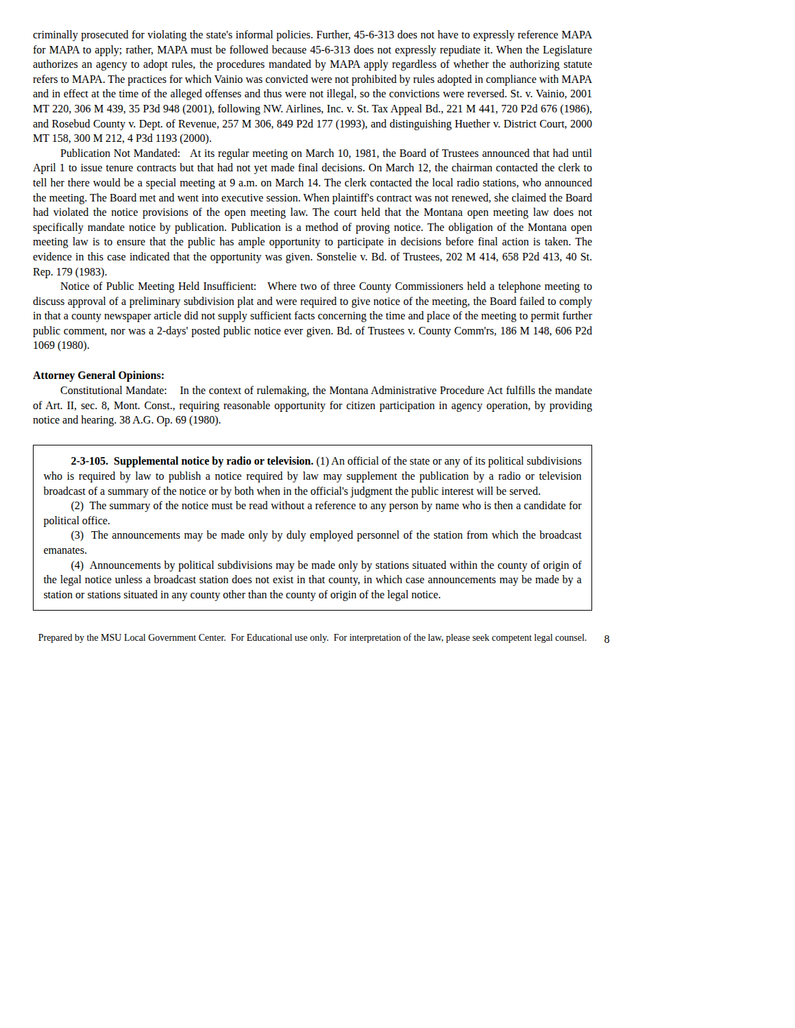criminally prosecuted for violating the state's informal policies. Further, 45-6-313 does not have to expressly reference MAPA for MAPA to apply; rather, MAPA must be followed because 45-6-313 does not expressly repudiate it. When the Legislature authorizes an agency to adopt rules, the procedures mandated by MAPA apply regardless of whether the authorizing statute refers to MAPA. The practices for which Vainio was convicted were not prohibited by rules adopted in compliance with MAPA and in effect at the time of the alleged offenses and thus were not illegal, so the convictions were reversed. St. v. Vainio, 2001 MT 220, 306 M 439, 35 P3d 948 (2001), following NW. Airlines, Inc. v. St. Tax Appeal Bd., 221 M 441, 720 P2d 676 (1986), and Rosebud County v. Dept. of Revenue, 257 M 306, 849 P2d 177 (1993), and distinguishing Huether v. District Court, 2000 MT 158, 300 M 212, 4 P3d 1193 (2000).
Publication Not Mandated: At its regular meeting on March 10, 1981, the Board of Trustees announced that had until April 1 to issue tenure contracts but that had not yet made final decisions. On March 12, the chairman contacted the clerk to tell her there would be a special meeting at 9 a.m. on March 14. The clerk contacted the local radio stations, who announced the meeting. The Board met and went into executive session. When plaintiff's contract was not renewed, she claimed the Board had violated the notice provisions of the open meeting law. The court held that the Montana open meeting law does not specifically mandate notice by publication. Publication is a method of proving notice. The obligation of the Montana open meeting law is to ensure that the public has ample opportunity to participate in decisions before final action is taken. The evidence in this case indicated that the opportunity was given. Sonstelie v. Bd. of Trustees, 202 M 414, 658 P2d 413, 40 St. Rep. 179 (1983).
Notice of Public Meeting Held Insufficient: Where two of three County Commissioners held a telephone meeting to discuss approval of a preliminary subdivision plat and were required to give notice of the meeting, the Board failed to comply in that a county newspaper article did not supply sufficient facts concerning the time and place of the meeting to permit further public comment, nor was a 2-days' posted public notice ever given. Bd. of Trustees v. County Comm'rs, 186 M 148, 606 P2d 1069 (1980).
Attorney General Opinions:
Constitutional Mandate: In the context of rulemaking, the Montana Administrative Procedure Act fulfills the mandate of Art. II, sec. 8, Mont. Const., requiring reasonable opportunity for citizen participation in agency operation, by providing notice and hearing. 38 A.G. Op. 69 (1980).
2-3-105. Supplemental notice by radio or television. (1) An official of the state or any of its political subdivisions who is required by law to publish a notice required by law may supplement the publication by a radio or television broadcast of a summary of the notice or by both when in the official's judgment the public interest will be served.
(2) The summary of the notice must be read without a reference to any person by name who is then a candidate for political office.
(3) The announcements may be made only by duly employed personnel of the station from which the broadcast emanates.
(4) Announcements by political subdivisions may be made only by stations situated within the county of origin of the legal notice unless a broadcast station does not exist in that county, in which case announcements may be made by a station or stations situated in any county other than the county of origin of the legal notice.
Prepared by the MSU Local Government Center. For Educational use only. For interpretation of the law, please seek competent legal counsel. 8